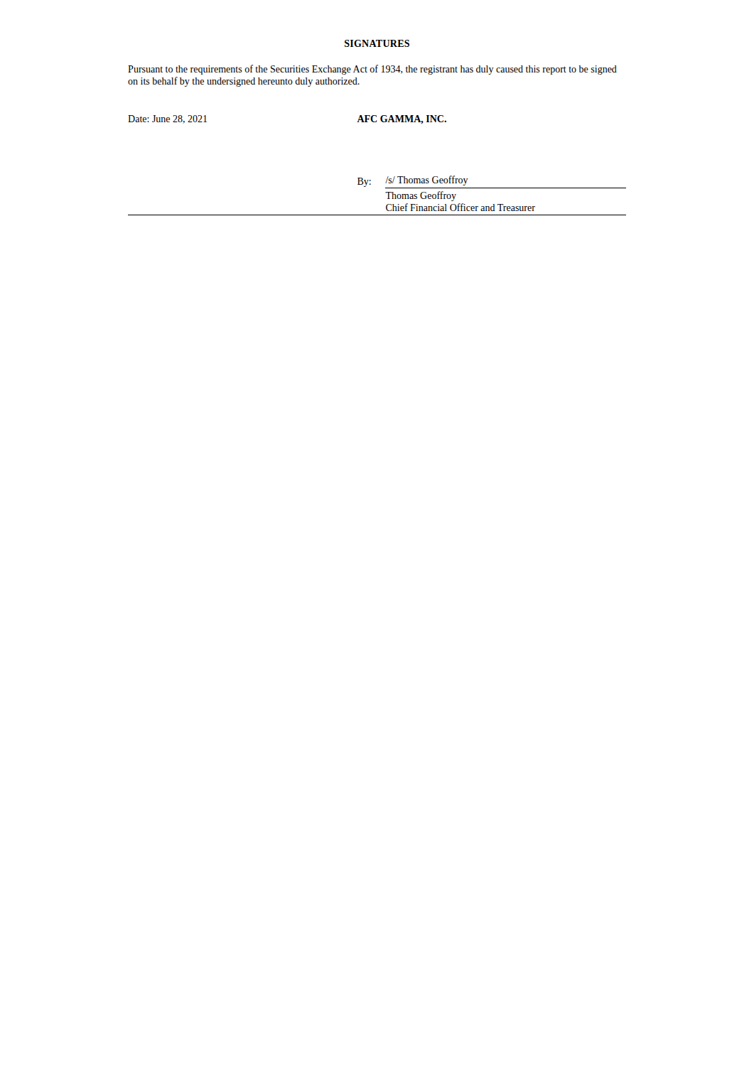SIGNATURES
Pursuant to the requirements of the Securities Exchange Act of 1934, the registrant has duly caused this report to be signed on its behalf by the undersigned hereunto duly authorized.
| Date: June 28, 2021 | AFC GAMMA, INC. |
| | / By: / /s/ Thomas Geoffroy / Thomas Geoffroy Chief Financial Officer and Treasurer |